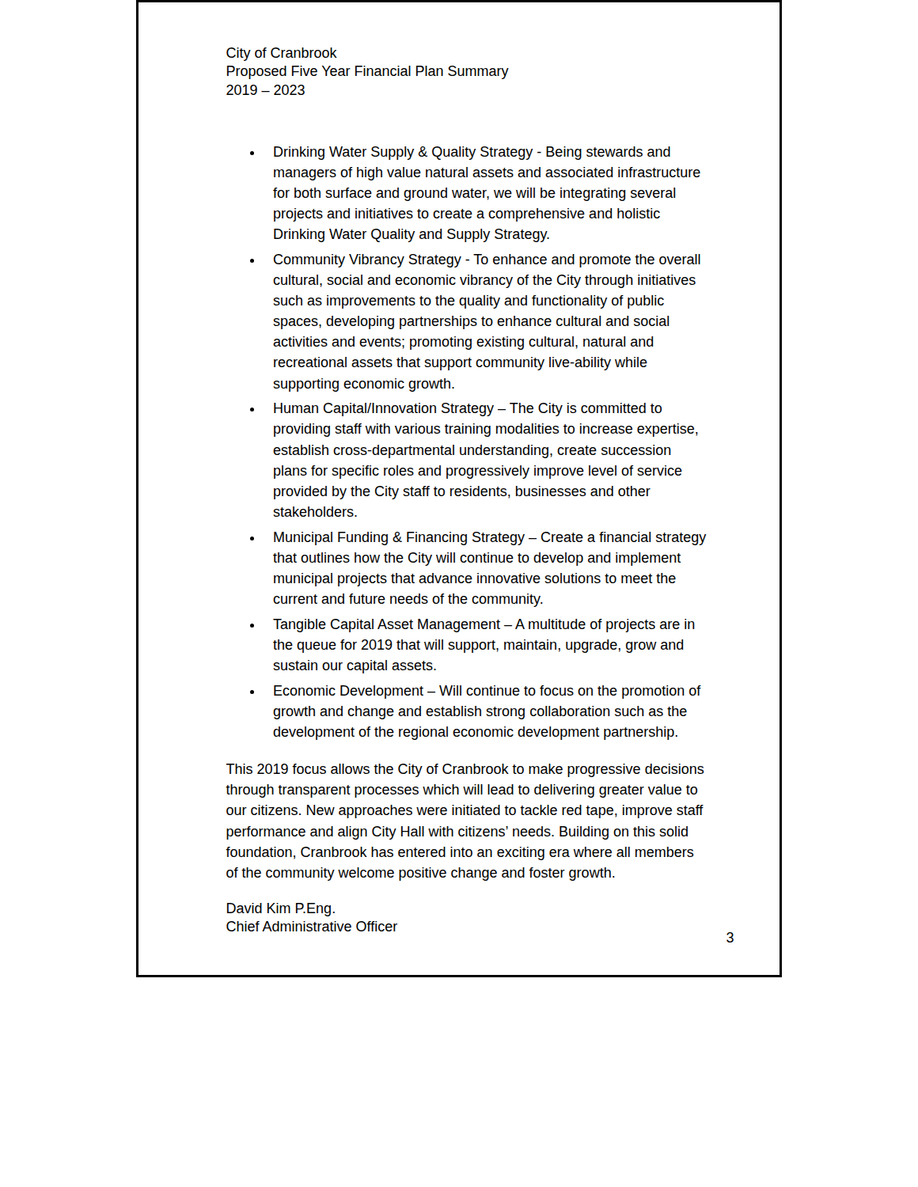City of Cranbrook
Proposed Five Year Financial Plan Summary
2019 – 2023
Drinking Water Supply & Quality Strategy - Being stewards and managers of high value natural assets and associated infrastructure for both surface and ground water, we will be integrating several projects and initiatives to create a comprehensive and holistic Drinking Water Quality and Supply Strategy.
Community Vibrancy Strategy - To enhance and promote the overall cultural, social and economic vibrancy of the City through initiatives such as improvements to the quality and functionality of public spaces, developing partnerships to enhance cultural and social activities and events; promoting existing cultural, natural and recreational assets that support community live-ability while supporting economic growth.
Human Capital/Innovation Strategy – The City is committed to providing staff with various training modalities to increase expertise, establish cross-departmental understanding, create succession plans for specific roles and progressively improve level of service provided by the City staff to residents, businesses and other stakeholders.
Municipal Funding & Financing Strategy – Create a financial strategy that outlines how the City will continue to develop and implement municipal projects that advance innovative solutions to meet the current and future needs of the community.
Tangible Capital Asset Management – A multitude of projects are in the queue for 2019 that will support, maintain, upgrade, grow and sustain our capital assets.
Economic Development – Will continue to focus on the promotion of growth and change and establish strong collaboration such as the development of the regional economic development partnership.
This 2019 focus allows the City of Cranbrook to make progressive decisions through transparent processes which will lead to delivering greater value to our citizens. New approaches were initiated to tackle red tape, improve staff performance and align City Hall with citizens’ needs. Building on this solid foundation, Cranbrook has entered into an exciting era where all members of the community welcome positive change and foster growth.
David Kim P.Eng.
Chief Administrative Officer
3